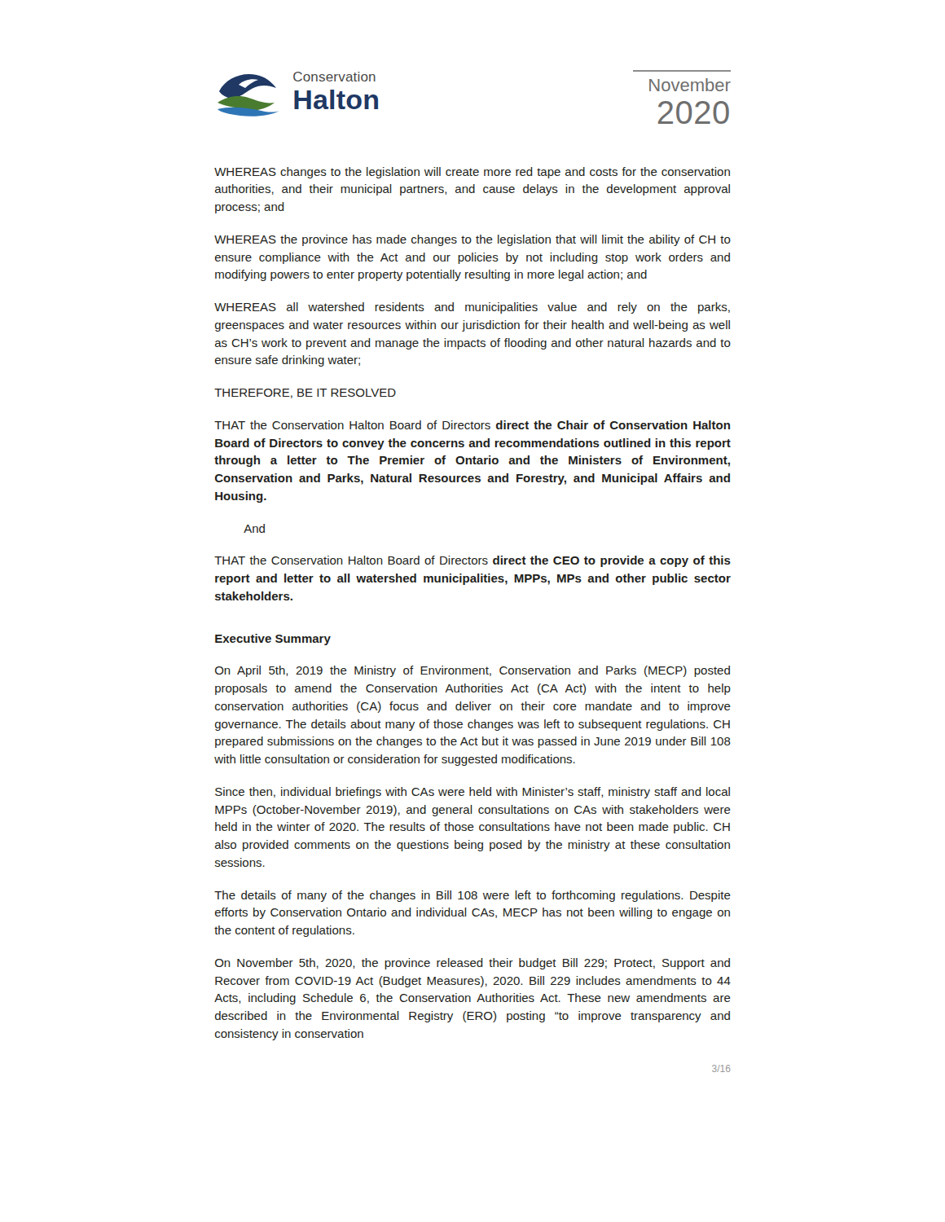Conservation Halton
November 2020
WHEREAS changes to the legislation will create more red tape and costs for the conservation authorities, and their municipal partners, and cause delays in the development approval process; and
WHEREAS the province has made changes to the legislation that will limit the ability of CH to ensure compliance with the Act and our policies by not including stop work orders and modifying powers to enter property potentially resulting in more legal action; and
WHEREAS all watershed residents and municipalities value and rely on the parks, greenspaces and water resources within our jurisdiction for their health and well-being as well as CH’s work to prevent and manage the impacts of flooding and other natural hazards and to ensure safe drinking water;
THEREFORE, BE IT RESOLVED
THAT the Conservation Halton Board of Directors direct the Chair of Conservation Halton Board of Directors to convey the concerns and recommendations outlined in this report through a letter to The Premier of Ontario and the Ministers of Environment, Conservation and Parks, Natural Resources and Forestry, and Municipal Affairs and Housing.
And
THAT the Conservation Halton Board of Directors direct the CEO to provide a copy of this report and letter to all watershed municipalities, MPPs, MPs and other public sector stakeholders.
Executive Summary
On April 5th, 2019 the Ministry of Environment, Conservation and Parks (MECP) posted proposals to amend the Conservation Authorities Act (CA Act) with the intent to help conservation authorities (CA) focus and deliver on their core mandate and to improve governance. The details about many of those changes was left to subsequent regulations. CH prepared submissions on the changes to the Act but it was passed in June 2019 under Bill 108 with little consultation or consideration for suggested modifications.
Since then, individual briefings with CAs were held with Minister’s staff, ministry staff and local MPPs (October-November 2019), and general consultations on CAs with stakeholders were held in the winter of 2020. The results of those consultations have not been made public. CH also provided comments on the questions being posed by the ministry at these consultation sessions.
The details of many of the changes in Bill 108 were left to forthcoming regulations. Despite efforts by Conservation Ontario and individual CAs, MECP has not been willing to engage on the content of regulations.
On November 5th, 2020, the province released their budget Bill 229; Protect, Support and Recover from COVID-19 Act (Budget Measures), 2020. Bill 229 includes amendments to 44 Acts, including Schedule 6, the Conservation Authorities Act. These new amendments are described in the Environmental Registry (ERO) posting “to improve transparency and consistency in conservation
3/16